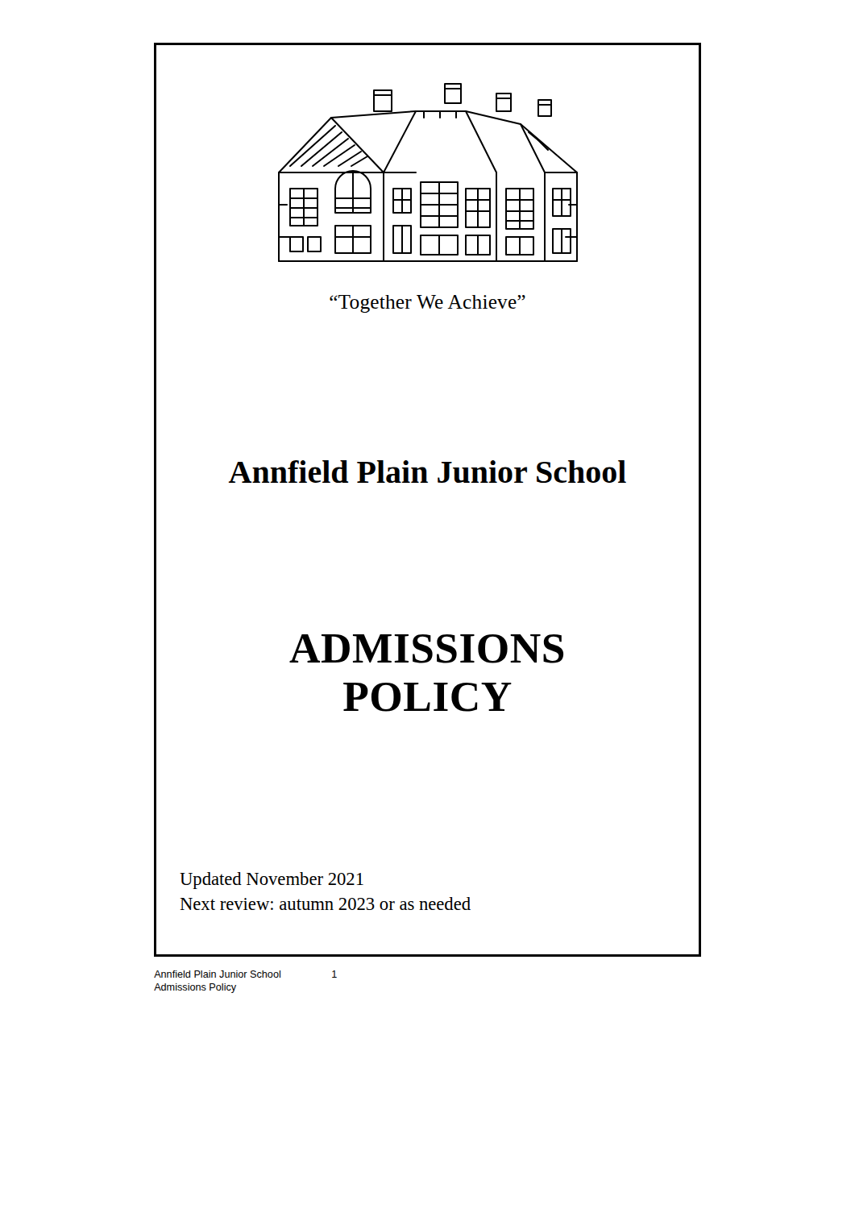“Together We Achieve”
Annfield Plain Junior School
ADMISSIONS
POLICY
Updated November 2021
Next review: autumn 2023 or as needed
Annfield Plain Junior School
Admissions Policy
1